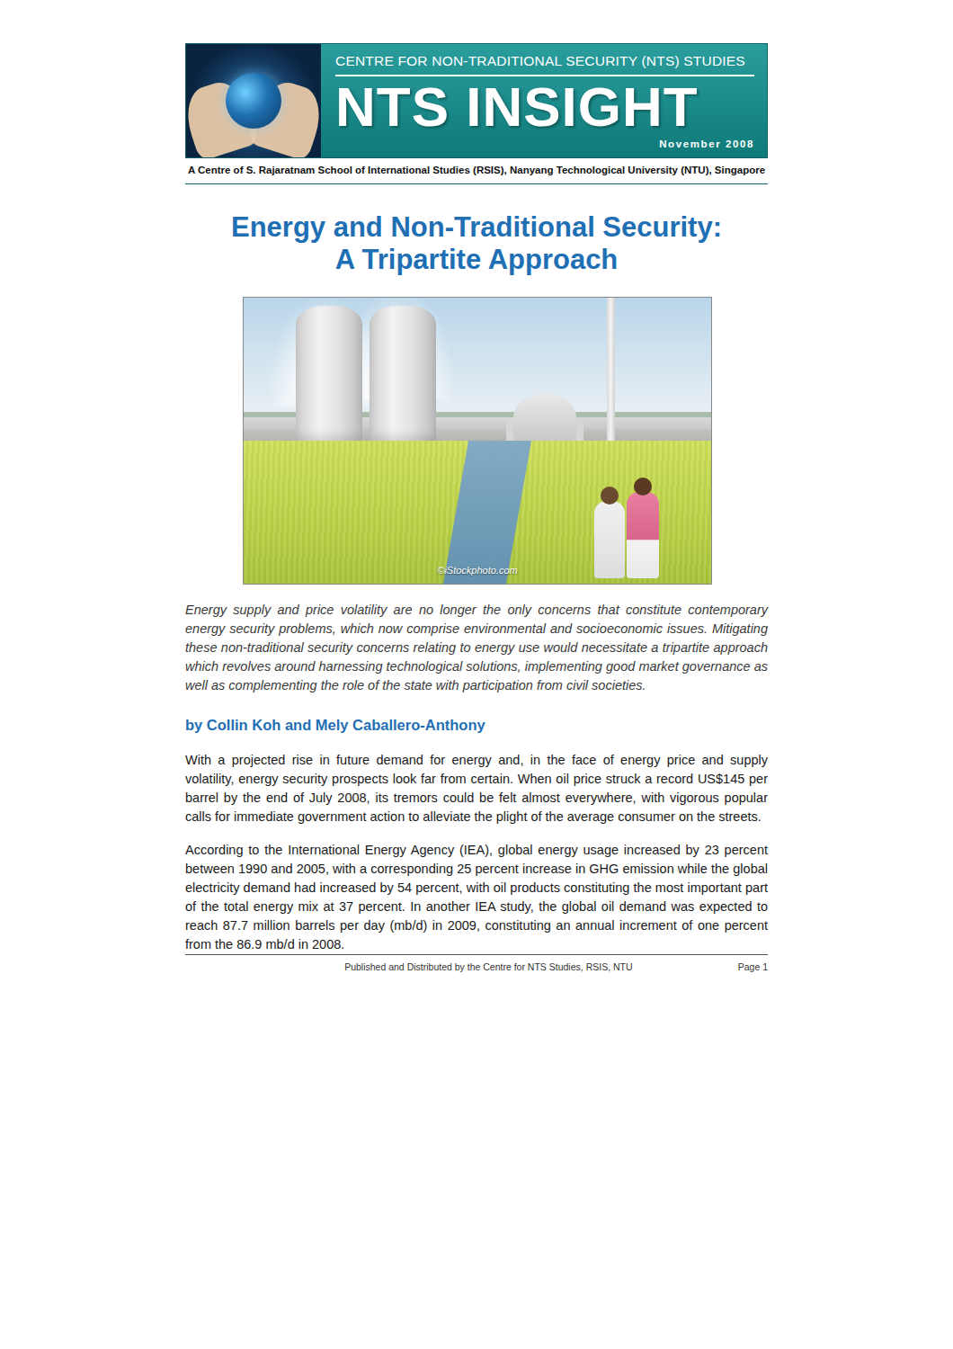CENTRE FOR NON-TRADITIONAL SECURITY (NTS) STUDIES
NTS INSIGHT
November 2008
A Centre of S. Rajaratnam School of International Studies (RSIS), Nanyang Technological University (NTU), Singapore
Energy and Non-Traditional Security: A Tripartite Approach
©iStockphoto.com
Energy supply and price volatility are no longer the only concerns that constitute contemporary energy security problems, which now comprise environmental and socioeconomic issues. Mitigating these non-traditional security concerns relating to energy use would necessitate a tripartite approach which revolves around harnessing technological solutions, implementing good market governance as well as complementing the role of the state with participation from civil societies.
by Collin Koh and Mely Caballero-Anthony
With a projected rise in future demand for energy and, in the face of energy price and supply volatility, energy security prospects look far from certain. When oil price struck a record US$145 per barrel by the end of July 2008, its tremors could be felt almost everywhere, with vigorous popular calls for immediate government action to alleviate the plight of the average consumer on the streets.
According to the International Energy Agency (IEA), global energy usage increased by 23 percent between 1990 and 2005, with a corresponding 25 percent increase in GHG emission while the global electricity demand had increased by 54 percent, with oil products constituting the most important part of the total energy mix at 37 percent. In another IEA study, the global oil demand was expected to reach 87.7 million barrels per day (mb/d) in 2009, constituting an annual increment of one percent from the 86.9 mb/d in 2008.
Published and Distributed by the Centre for NTS Studies, RSIS, NTU
Page 1